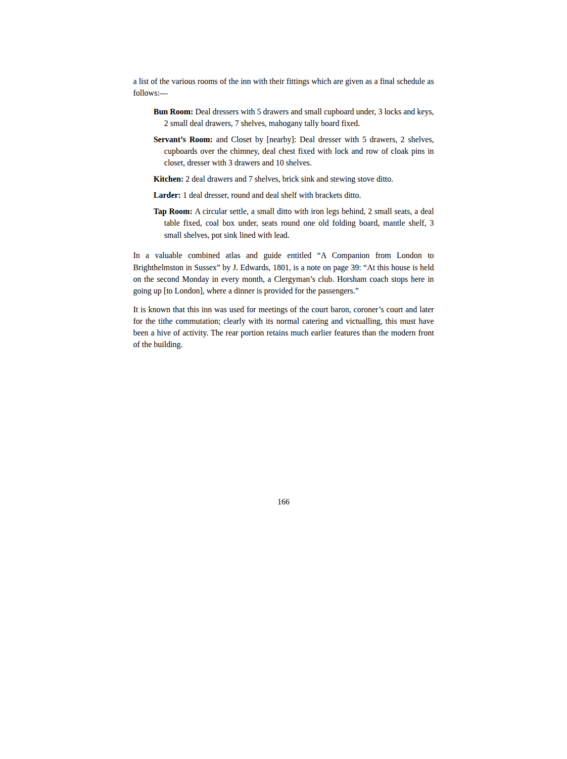a list of the various rooms of the inn with their fittings which are given as a final schedule as follows:—
Bun Room:
Deal dressers with 5 drawers and small cupboard under, 3 locks and keys, 2 small deal drawers, 7 shelves, mahogany tally board fixed.
Servant’s Room:
and Closet by [nearby]: Deal dresser with 5 drawers, 2 shelves, cupboards over the chimney, deal chest fixed with lock and row of cloak pins in closet, dresser with 3 drawers and 10 shelves.
Kitchen:
2 deal drawers and 7 shelves, brick sink and stewing stove ditto.
Larder:
1 deal dresser, round and deal shelf with brackets ditto.
Tap Room:
A circular settle, a small ditto with iron legs behind, 2 small seats, a deal table fixed, coal box under, seats round one old folding board, mantle shelf, 3 small shelves, pot sink lined with lead.
In a valuable combined atlas and guide entitled “A Companion from London to Brighthelmston in Sussex” by J. Edwards, 1801, is a note on page 39: “At this house is held on the second Monday in every month, a Clergyman’s club. Horsham coach stops here in going up [to London], where a dinner is provided for the passengers.”
It is known that this inn was used for meetings of the court baron, coroner’s court and later for the tithe commutation; clearly with its normal catering and victualling, this must have been a hive of activity. The rear portion retains much earlier features than the modern front of the building.
166